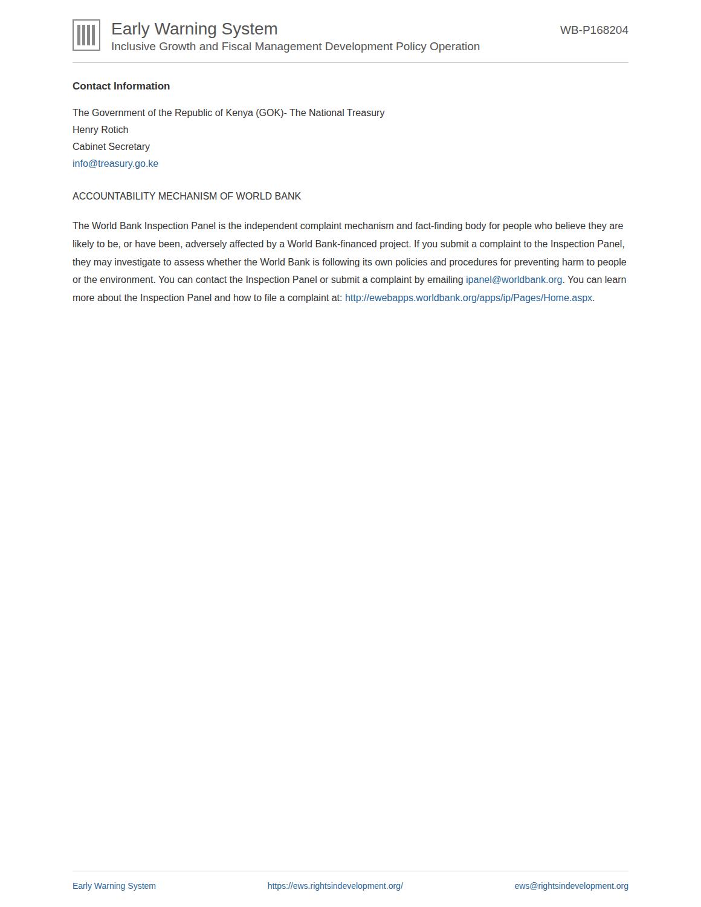Early Warning System
Inclusive Growth and Fiscal Management Development Policy Operation
WB-P168204
Contact Information
The Government of the Republic of Kenya (GOK)- The National Treasury
Henry Rotich
Cabinet Secretary
info@treasury.go.ke
ACCOUNTABILITY MECHANISM OF WORLD BANK
The World Bank Inspection Panel is the independent complaint mechanism and fact-finding body for people who believe they are likely to be, or have been, adversely affected by a World Bank-financed project. If you submit a complaint to the Inspection Panel, they may investigate to assess whether the World Bank is following its own policies and procedures for preventing harm to people or the environment. You can contact the Inspection Panel or submit a complaint by emailing ipanel@worldbank.org. You can learn more about the Inspection Panel and how to file a complaint at: http://ewebapps.worldbank.org/apps/ip/Pages/Home.aspx.
Early Warning System
https://ews.rightsindevelopment.org/
ews@rightsindevelopment.org